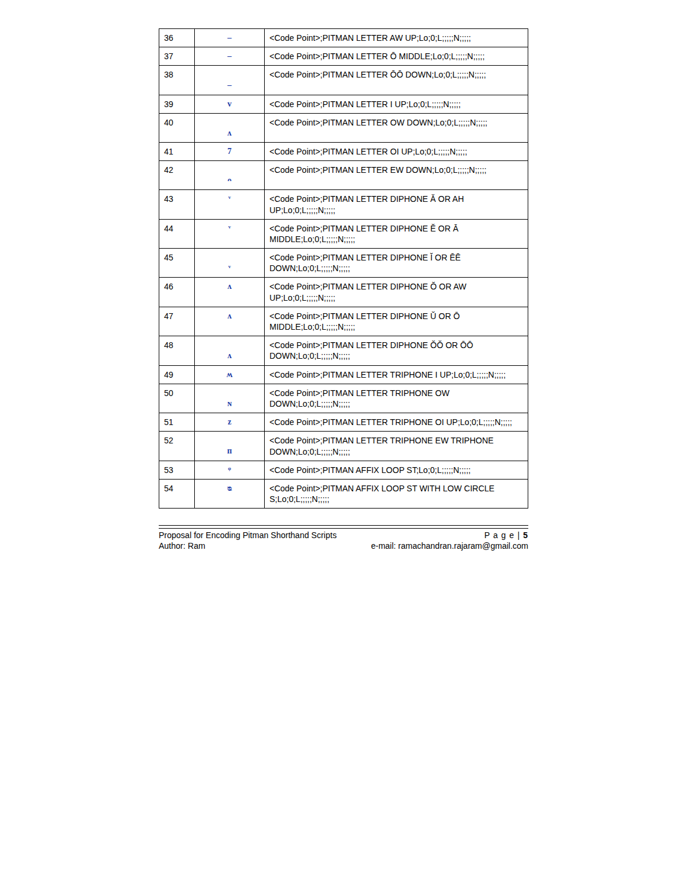| 36 | ‒ | <Code Point>;PITMAN LETTER AW UP;Lo;0;L;;;;;N;;;;; |
| 37 | ‒ | <Code Point>;PITMAN LETTER Ō MIDDLE;Lo;0;L;;;;;N;;;;; |
| 38 | ‒ | <Code Point>;PITMAN LETTER ŌŌ DOWN;Lo;0;L;;;;;N;;;;; |
| 39 | v | <Code Point>;PITMAN LETTER I UP;Lo;0;L;;;;;N;;;;; |
| 40 | ʌ | <Code Point>;PITMAN LETTER OW DOWN;Lo;0;L;;;;;N;;;;; |
| 41 | 7 | <Code Point>;PITMAN LETTER OI UP;Lo;0;L;;;;;N;;;;; |
| 42 | ᴖ | <Code Point>;PITMAN LETTER EW DOWN;Lo;0;L;;;;;N;;;;; |
| 43 | ᵛ | <Code Point>;PITMAN LETTER DIPHONE Ă OR AH UP;Lo;0;L;;;;;N;;;;; |
| 44 | ᵛ | <Code Point>;PITMAN LETTER DIPHONE Ĕ OR Ā MIDDLE;Lo;0;L;;;;;N;;;;; |
| 45 | ᵛ | <Code Point>;PITMAN LETTER DIPHONE Ĭ OR ĒĒ DOWN;Lo;0;L;;;;;N;;;;; |
| 46 | ᴧ | <Code Point>;PITMAN LETTER DIPHONE Ŏ OR AW UP;Lo;0;L;;;;;N;;;;; |
| 47 | ᴧ | <Code Point>;PITMAN LETTER DIPHONE Ŭ OR Ō MIDDLE;Lo;0;L;;;;;N;;;;; |
| 48 | ᴧ | <Code Point>;PITMAN LETTER DIPHONE ŎŎ OR ŌŌ DOWN;Lo;0;L;;;;;N;;;;; |
| 49 | ʍ | <Code Point>;PITMAN LETTER TRIPHONE I UP;Lo;0;L;;;;;N;;;;; |
| 50 | ɴ | <Code Point>;PITMAN LETTER TRIPHONE OW DOWN;Lo;0;L;;;;;N;;;;; |
| 51 | z | <Code Point>;PITMAN LETTER TRIPHONE OI UP;Lo;0;L;;;;;N;;;;; |
| 52 | ᴨ | <Code Point>;PITMAN LETTER TRIPHONE EW TRIPHONE DOWN;Lo;0;L;;;;;N;;;;; |
| 53 | ᵠ | <Code Point>;PITMAN AFFIX LOOP ST;Lo;0;L;;;;;N;;;;; |
| 54 | ᴓ | <Code Point>;PITMAN AFFIX LOOP ST WITH LOW CIRCLE S;Lo;0;L;;;;;N;;;;; |
Proposal for Encoding Pitman Shorthand Scripts
P a g e | 5
Author: Ram
e-mail: ramachandran.rajaram@gmail.com